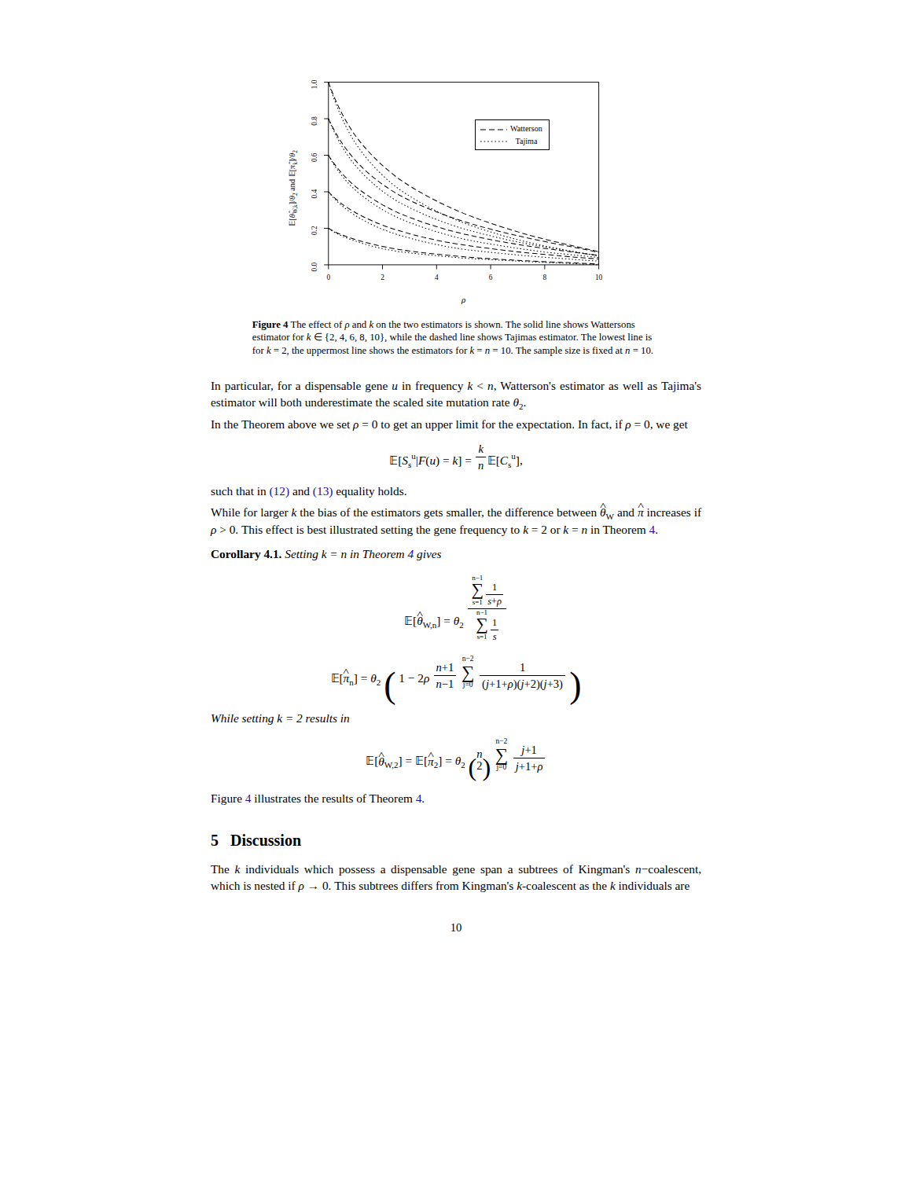𝔼[θ̂W,k]/θ2 and 𝔼[π̂k]/θ2 ρ 0.0 0.2 0.4 0.6 0.8 1.0 0 2 4 6 8 10
| | Watterson |
| | Tajima |
Figure 4 The effect of ρ and k on the two estimators is shown. The solid line shows Wattersons estimator for k ∈ {2, 4, 6, 8, 10}, while the dashed line shows Tajimas estimator. The lowest line is for k = 2, the uppermost line shows the estimators for k = n = 10. The sample size is fixed at n = 10.
In particular, for a dispensable gene u in frequency k < n, Watterson's estimator as well as Tajima's estimator will both underestimate the scaled site mutation rate θ2.
In the Theorem above we set ρ = 0 to get an upper limit for the expectation. In fact, if ρ = 0, we get
𝔼[Ssu|F(u) = k] = kn 𝔼[Csu],
such that in (12) and (13) equality holds.
While for larger k the bias of the estimators gets smaller, the difference between θW and π increases if ρ > 0. This effect is best illustrated setting the gene frequency to k = 2 or k = n in Theorem 4.
Corollary 4.1. Setting k = n in Theorem 4 gives
𝔼[θW,n] = θ2 n−1∑s=11 s+ρ n−1∑s=11 s
𝔼[πn] = θ2 ( 1 − 2 ρ n+1 n−1 n−2∑j=0 1(j+1+ρ)(j+2)(j+3) )
While setting k = 2 results in
𝔼[θW,2] = 𝔼[π2] = θ2 (n 2) n−2∑j=0 j+1 j+1+ρ
Figure 4 illustrates the results of Theorem 4.
5 Discussion
The k individuals which possess a dispensable gene span a subtrees of Kingman's n−coalescent, which is nested if ρ → 0. This subtrees differs from Kingman's k-coalescent as the k individuals are
10